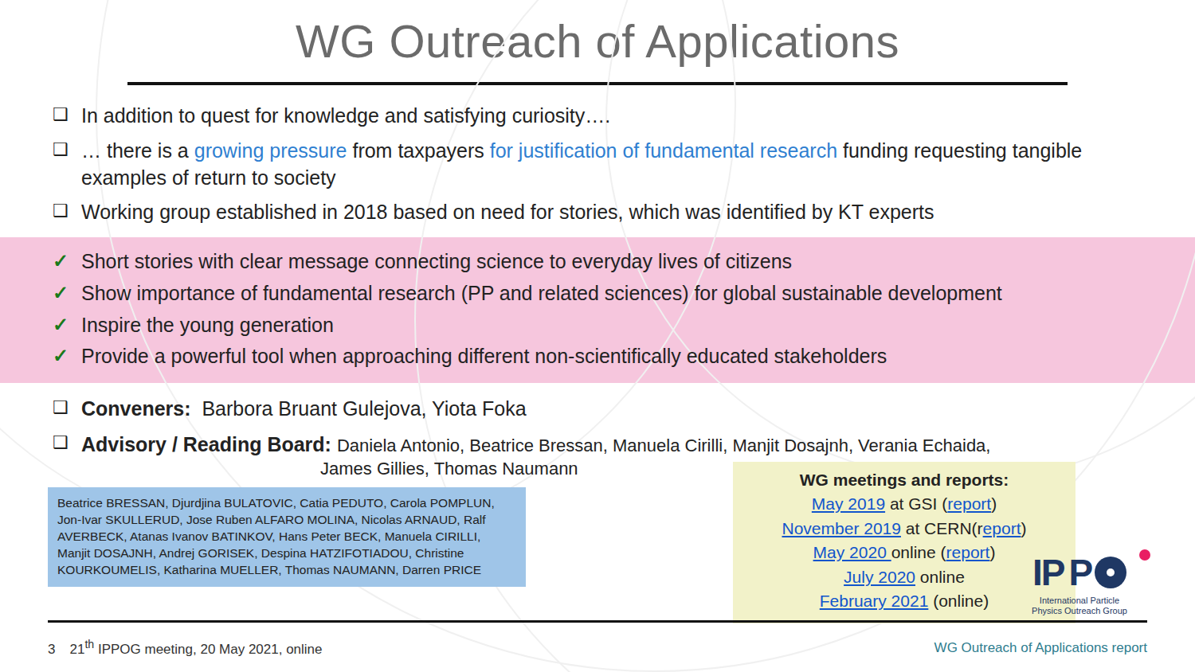WG Outreach of Applications
In addition to quest for knowledge and satisfying curiosity….
… there is a growing pressure from taxpayers for justification of fundamental research funding requesting tangible examples of return to society
Working group established in 2018 based on need for stories, which was identified by KT experts
Short stories with clear message connecting science to everyday lives of citizens
Show importance of fundamental research (PP and related sciences) for global sustainable development
Inspire the young generation
Provide a powerful tool when approaching different non-scientifically educated stakeholders
Conveners: Barbora Bruant Gulejova, Yiota Foka
Advisory / Reading Board: Daniela Antonio, Beatrice Bressan, Manuela Cirilli, Manjit Dosajnh, Verania Echaida, James Gillies, Thomas Naumann
Beatrice BRESSAN, Djurdjina BULATOVIC, Catia PEDUTO, Carola POMPLUN, Jon-Ivar SKULLERUD, Jose Ruben ALFARO MOLINA, Nicolas ARNAUD, Ralf AVERBECK, Atanas Ivanov BATINKOV, Hans Peter BECK, Manuela CIRILLI, Manjit DOSAJNH, Andrej GORISEK, Despina HATZIFOTIADOU, Christine KOURKOUMELIS, Katharina MUELLER, Thomas NAUMANN, Darren PRICE
WG meetings and reports:
May 2019 at GSI (report)
November 2019 at CERN(r eport)
May 2020 online (report)
July 2020 online
February 2021 (online)
IP P
International Particle
Physics Outreach Group
321th IPPOG meeting, 20 May 2021, online
WG Outreach of Applications report